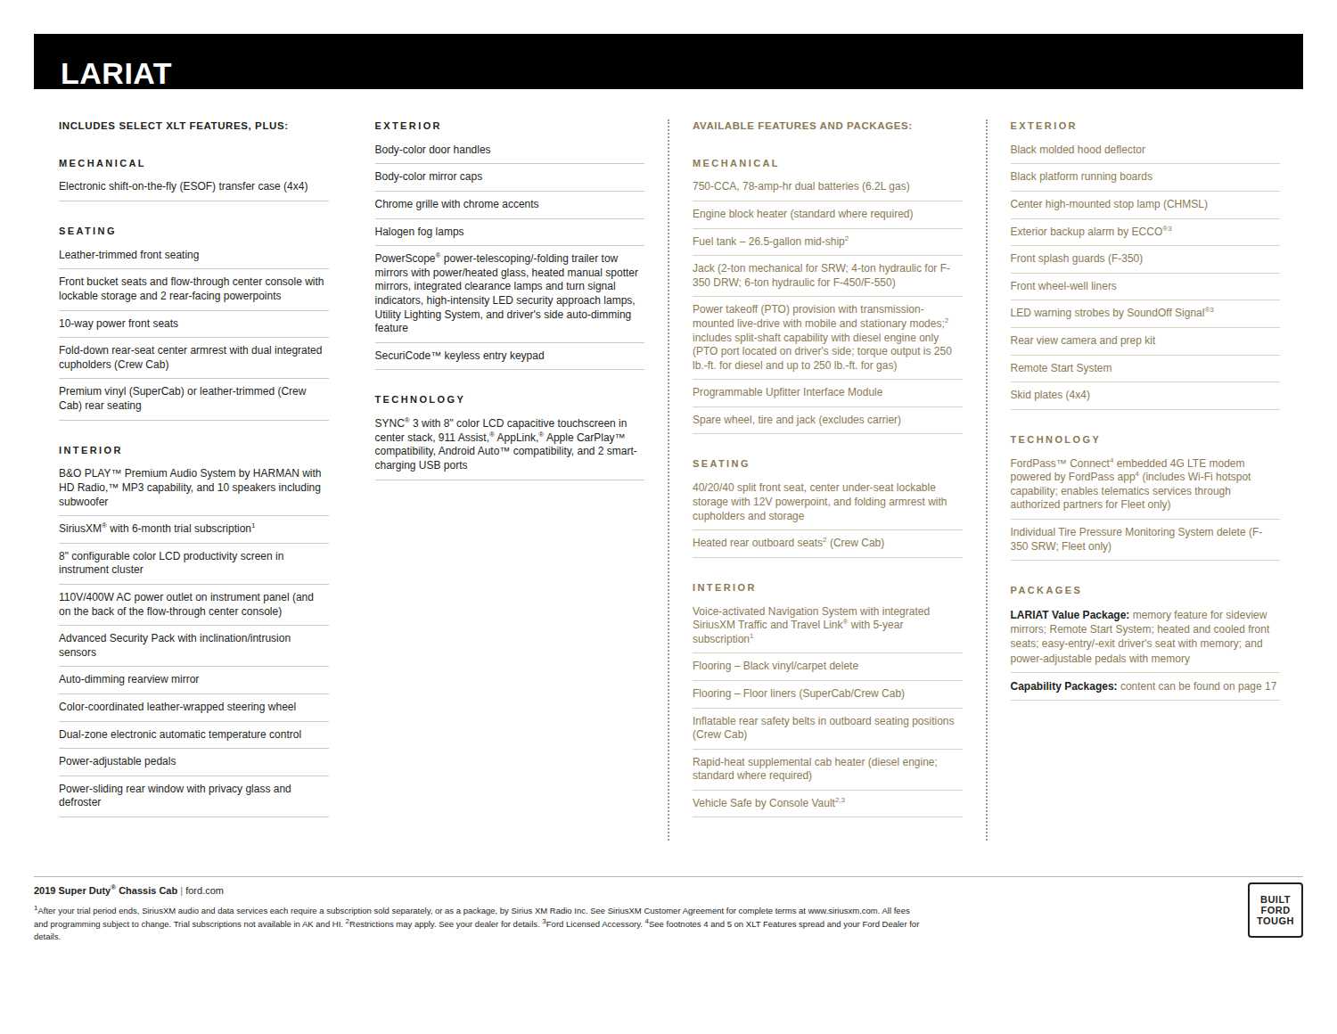LARIAT
Includes select XLT features, plus:
Mechanical
Electronic shift-on-the-fly (ESOF) transfer case (4x4)
Seating
Leather-trimmed front seating
Front bucket seats and flow-through center console with lockable storage and 2 rear-facing powerpoints
10-way power front seats
Fold-down rear-seat center armrest with dual integrated cupholders (Crew Cab)
Premium vinyl (SuperCab) or leather-trimmed (Crew Cab) rear seating
Interior
B&O PLAY™ Premium Audio System by HARMAN with HD Radio,™ MP3 capability, and 10 speakers including subwoofer
SiriusXM® with 6-month trial subscription1
8" configurable color LCD productivity screen in instrument cluster
110V/400W AC power outlet on instrument panel (and on the back of the flow-through center console)
Advanced Security Pack with inclination/intrusion sensors
Auto-dimming rearview mirror
Color-coordinated leather-wrapped steering wheel
Dual-zone electronic automatic temperature control
Power-adjustable pedals
Power-sliding rear window with privacy glass and defroster
Exterior
Body-color door handles
Body-color mirror caps
Chrome grille with chrome accents
Halogen fog lamps
PowerScope® power-telescoping/-folding trailer tow mirrors with power/heated glass, heated manual spotter mirrors, integrated clearance lamps and turn signal indicators, high-intensity LED security approach lamps, Utility Lighting System, and driver's side auto-dimming feature
SecuriCode™ keyless entry keypad
Technology
SYNC® 3 with 8" color LCD capacitive touchscreen in center stack, 911 Assist,® AppLink,® Apple CarPlay™ compatibility, Android Auto™ compatibility, and 2 smart-charging USB ports
Available features and packages:
Mechanical
750-CCA, 78-amp-hr dual batteries (6.2L gas)
Engine block heater (standard where required)
Fuel tank – 26.5-gallon mid-ship2
Jack (2-ton mechanical for SRW; 4-ton hydraulic for F-350 DRW; 6-ton hydraulic for F-450/F-550)
Power takeoff (PTO) provision with transmission-mounted live-drive with mobile and stationary modes;2 includes split-shaft capability with diesel engine only (PTO port located on driver's side; torque output is 250 lb.-ft. for diesel and up to 250 lb.-ft. for gas)
Programmable Upfitter Interface Module
Spare wheel, tire and jack (excludes carrier)
Seating
40/20/40 split front seat, center under-seat lockable storage with 12V powerpoint, and folding armrest with cupholders and storage
Heated rear outboard seats2 (Crew Cab)
Interior
Voice-activated Navigation System with integrated SiriusXM Traffic and Travel Link® with 5-year subscription1
Flooring – Black vinyl/carpet delete
Flooring – Floor liners (SuperCab/Crew Cab)
Inflatable rear safety belts in outboard seating positions (Crew Cab)
Rapid-heat supplemental cab heater (diesel engine; standard where required)
Vehicle Safe by Console Vault2,3
Exterior
Black molded hood deflector
Black platform running boards
Center high-mounted stop lamp (CHMSL)
Exterior backup alarm by ECCO®3
Front splash guards (F-350)
Front wheel-well liners
LED warning strobes by SoundOff Signal®3
Rear view camera and prep kit
Remote Start System
Skid plates (4x4)
Technology
FordPass™ Connect4 embedded 4G LTE modem powered by FordPass app4 (includes Wi-Fi hotspot capability; enables telematics services through authorized partners for Fleet only)
Individual Tire Pressure Monitoring System delete (F-350 SRW; Fleet only)
Packages
LARIAT Value Package: memory feature for sideview mirrors; Remote Start System; heated and cooled front seats; easy-entry/-exit driver's seat with memory; and power-adjustable pedals with memory
Capability Packages: content can be found on page 17
2019 Super Duty® Chassis Cab | ford.com
1After your trial period ends, SiriusXM audio and data services each require a subscription sold separately, or as a package, by Sirius XM Radio Inc. See SiriusXM Customer Agreement for complete terms at www.siriusxm.com. All fees and programming subject to change. Trial subscriptions not available in AK and HI. 2Restrictions may apply. See your dealer for details. 3Ford Licensed Accessory. 4See footnotes 4 and 5 on XLT Features spread and your Ford Dealer for details.
BUILT FORD TOUGH